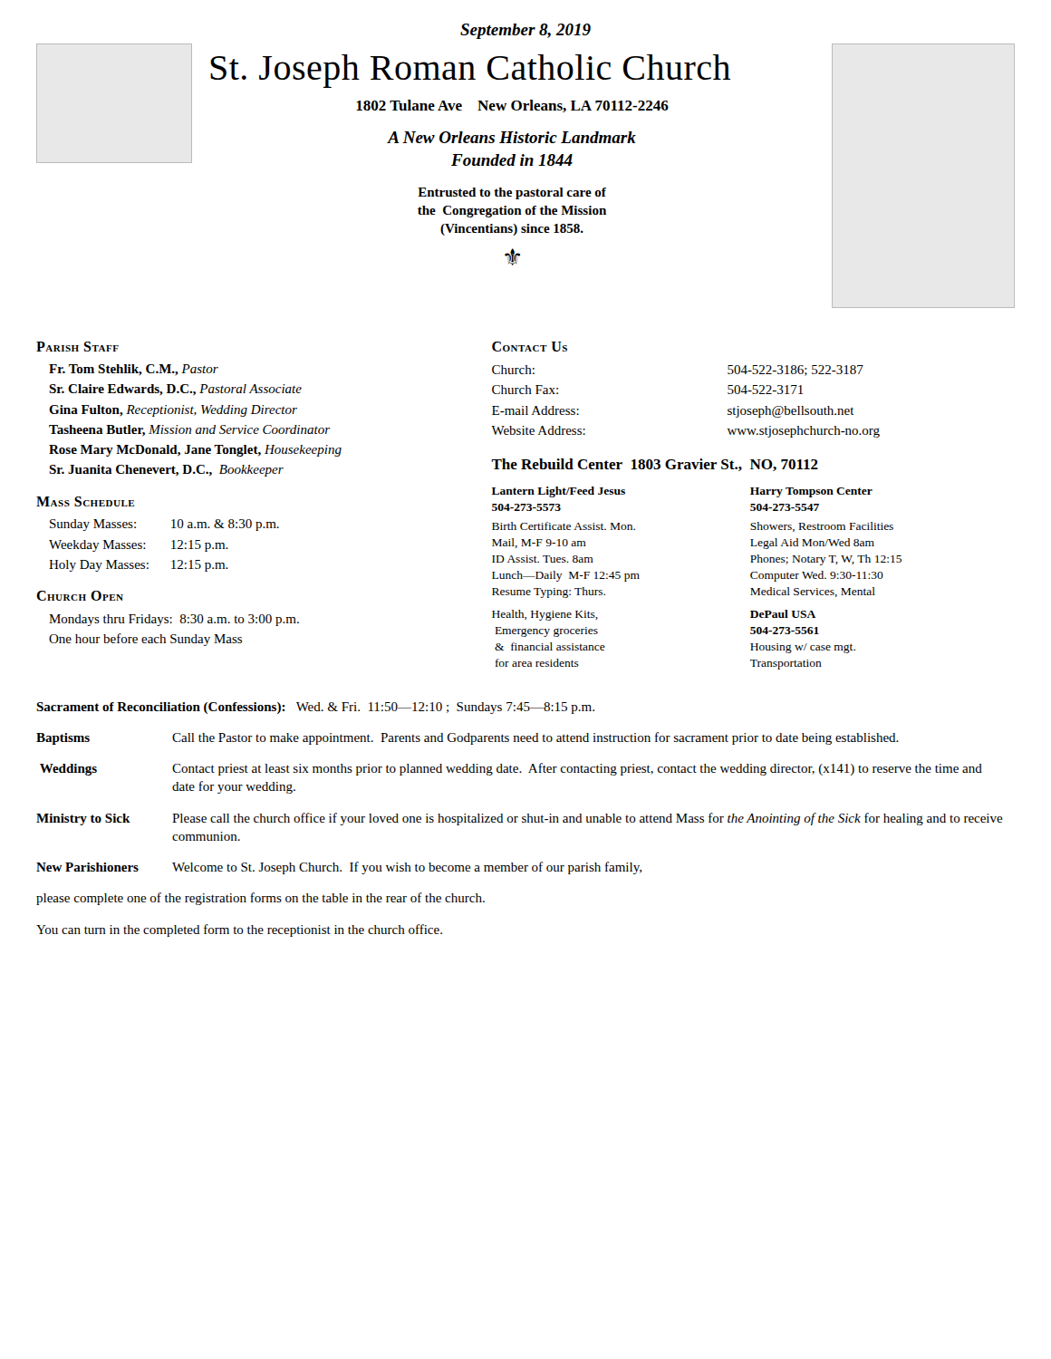September 8, 2019
St. Joseph Roman Catholic Church
1802 Tulane Ave New Orleans, LA 70112-2246
A New Orleans Historic Landmark
Founded in 1844
Entrusted to the pastoral care of
the Congregation of the Mission
(Vincentians) since 1858.
⚜
Parish Staff
Fr. Tom Stehlik, C.M., Pastor
Sr. Claire Edwards, D.C., Pastoral Associate
Gina Fulton, Receptionist, Wedding Director
Tasheena Butler, Mission and Service Coordinator
Rose Mary McDonald, Jane Tonglet, Housekeeping
Sr. Juanita Chenevert, D.C., Bookkeeper
Mass Schedule
Sunday Masses: 10 a.m. & 8:30 p.m.
Weekday Masses: 12:15 p.m.
Holy Day Masses: 12:15 p.m.
Church Open
Mondays thru Fridays: 8:30 a.m. to 3:00 p.m.
One hour before each Sunday Mass
Contact Us
| Church: | 504-522-3186; 522-3187 |
| Church Fax: | 504-522-3171 |
| E-mail Address: | stjoseph@bellsouth.net |
| Website Address: | www.stjosephchurch-no.org |
The Rebuild Center 1803 Gravier St., NO, 70112
| Lantern Light/Feed Jesus 504-273-5573 | Harry Tompson Center 504-273-5547 |
| --- | --- |
| Birth Certificate Assist. Mon. Mail, M-F 9-10 am ID Assist. Tues. 8am Lunch—Daily M-F 12:45 pm Resume Typing: Thurs. | Showers, Restroom Facilities Legal Aid Mon/Wed 8am Phones; Notary T, W, Th 12:15 Computer Wed. 9:30-11:30 Medical Services, Mental |
| Health, Hygiene Kits, Emergency groceries & financial assistance for area residents | DePaul USA 504-273-5561 Housing w/ case mgt. Transportation |
Sacrament of Reconciliation (Confessions): Wed. & Fri. 11:50—12:10 ; Sundays 7:45—8:15 p.m.
Baptisms Call the Pastor to make appointment. Parents and Godparents need to attend instruction for sacrament prior to date being established.
Weddings Contact priest at least six months prior to planned wedding date. After contacting priest, contact the wedding director, (x141) to reserve the time and date for your wedding.
Ministry to Sick Please call the church office if your loved one is hospitalized or shut-in and unable to attend Mass for the Anointing of the Sick for healing and to receive communion.
New Parishioners Welcome to St. Joseph Church. If you wish to become a member of our parish family,
please complete one of the registration forms on the table in the rear of the church.
You can turn in the completed form to the receptionist in the church office.